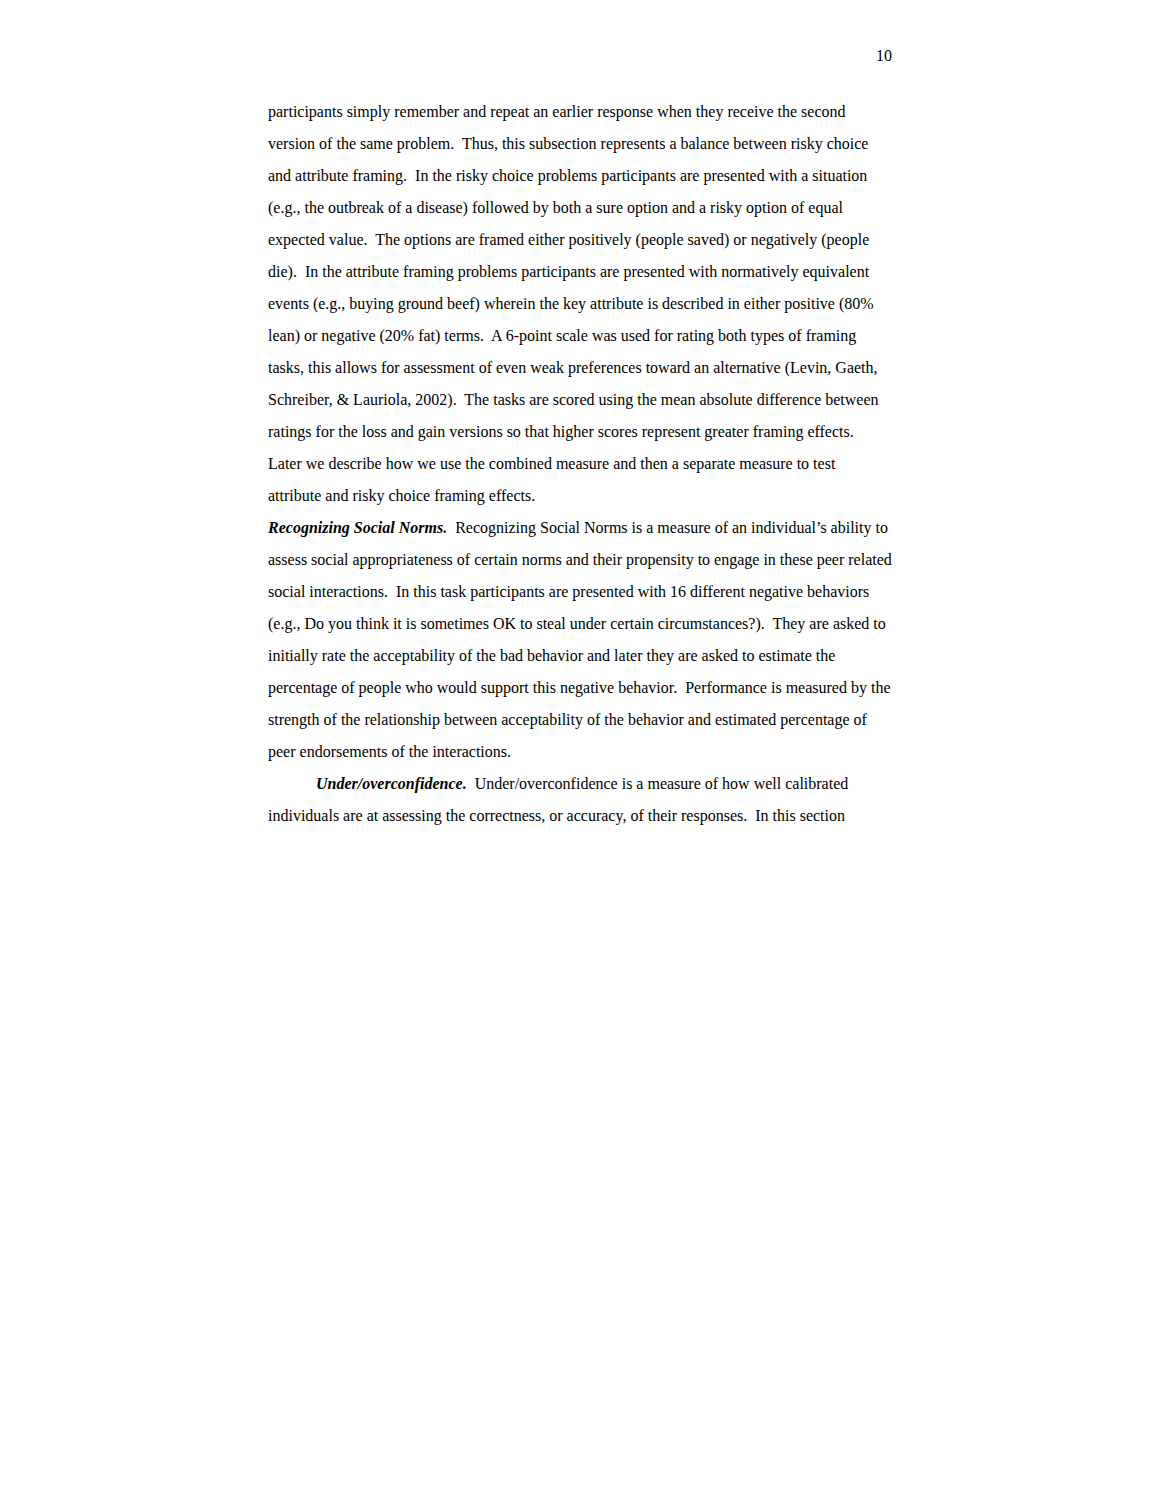10
participants simply remember and repeat an earlier response when they receive the second version of the same problem. Thus, this subsection represents a balance between risky choice and attribute framing. In the risky choice problems participants are presented with a situation (e.g., the outbreak of a disease) followed by both a sure option and a risky option of equal expected value. The options are framed either positively (people saved) or negatively (people die). In the attribute framing problems participants are presented with normatively equivalent events (e.g., buying ground beef) wherein the key attribute is described in either positive (80% lean) or negative (20% fat) terms. A 6-point scale was used for rating both types of framing tasks, this allows for assessment of even weak preferences toward an alternative (Levin, Gaeth, Schreiber, & Lauriola, 2002). The tasks are scored using the mean absolute difference between ratings for the loss and gain versions so that higher scores represent greater framing effects. Later we describe how we use the combined measure and then a separate measure to test attribute and risky choice framing effects.
Recognizing Social Norms. Recognizing Social Norms is a measure of an individual’s ability to assess social appropriateness of certain norms and their propensity to engage in these peer related social interactions. In this task participants are presented with 16 different negative behaviors (e.g., Do you think it is sometimes OK to steal under certain circumstances?). They are asked to initially rate the acceptability of the bad behavior and later they are asked to estimate the percentage of people who would support this negative behavior. Performance is measured by the strength of the relationship between acceptability of the behavior and estimated percentage of peer endorsements of the interactions.
Under/overconfidence. Under/overconfidence is a measure of how well calibrated individuals are at assessing the correctness, or accuracy, of their responses. In this section